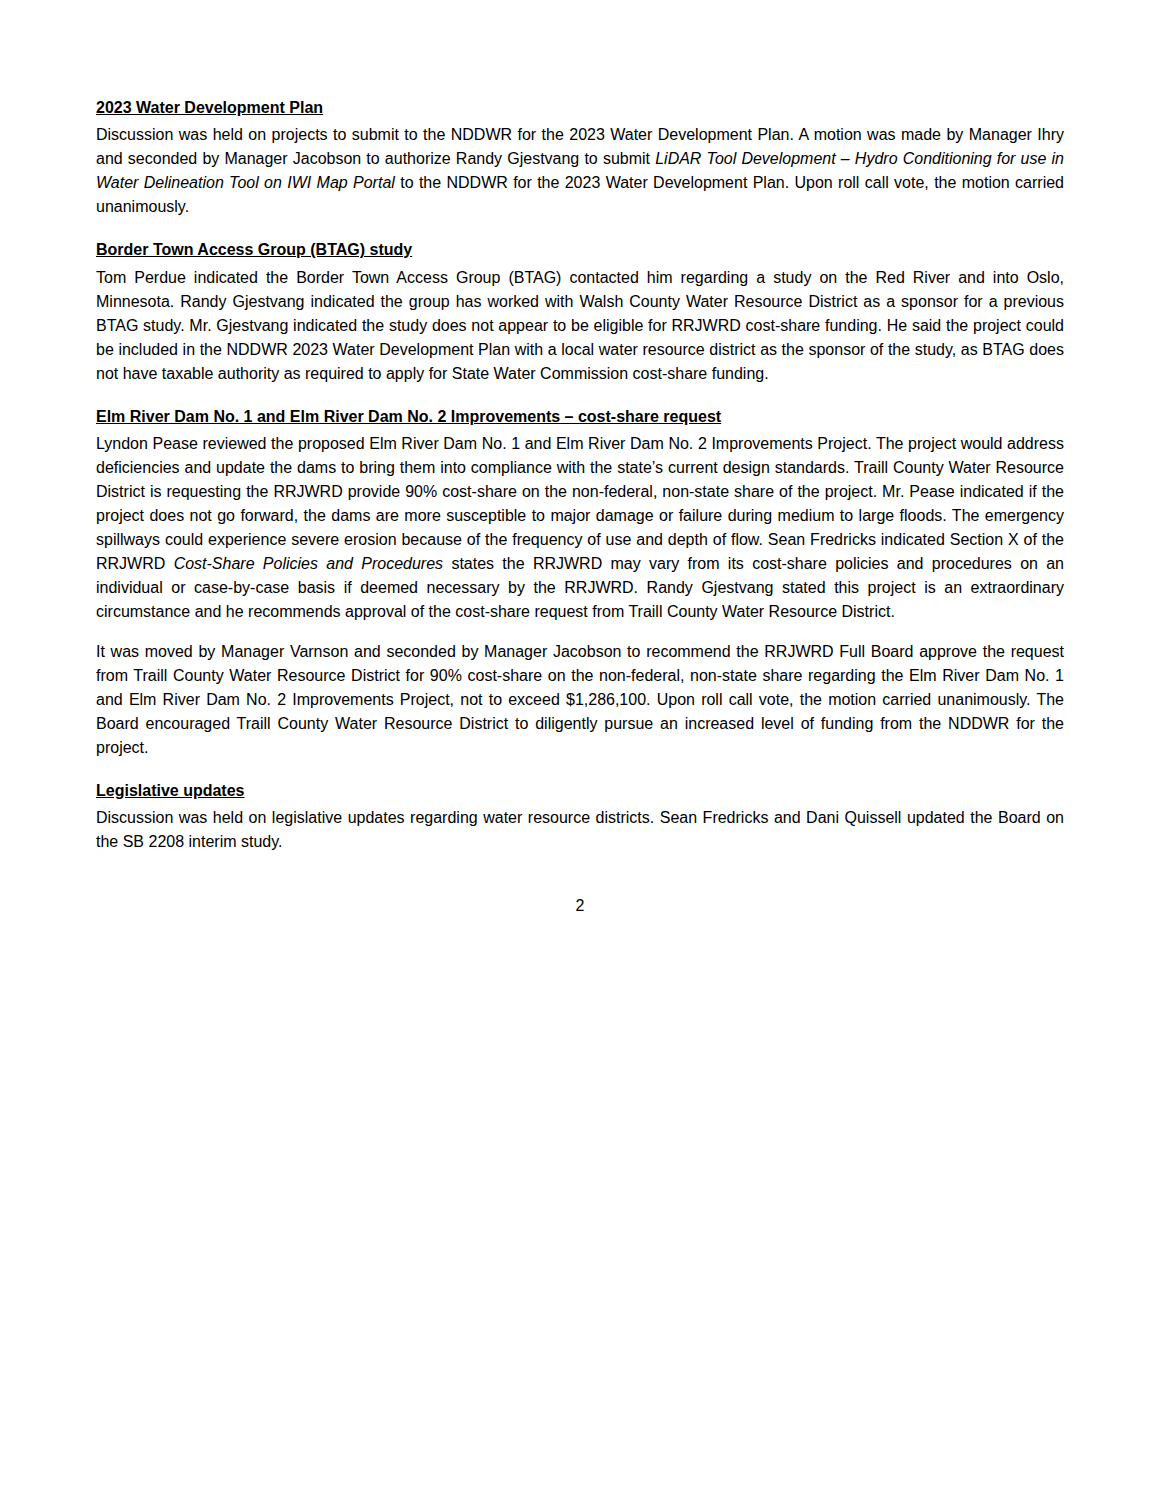2023 Water Development Plan
Discussion was held on projects to submit to the NDDWR for the 2023 Water Development Plan. A motion was made by Manager Ihry and seconded by Manager Jacobson to authorize Randy Gjestvang to submit LiDAR Tool Development – Hydro Conditioning for use in Water Delineation Tool on IWI Map Portal to the NDDWR for the 2023 Water Development Plan. Upon roll call vote, the motion carried unanimously.
Border Town Access Group (BTAG) study
Tom Perdue indicated the Border Town Access Group (BTAG) contacted him regarding a study on the Red River and into Oslo, Minnesota. Randy Gjestvang indicated the group has worked with Walsh County Water Resource District as a sponsor for a previous BTAG study. Mr. Gjestvang indicated the study does not appear to be eligible for RRJWRD cost-share funding. He said the project could be included in the NDDWR 2023 Water Development Plan with a local water resource district as the sponsor of the study, as BTAG does not have taxable authority as required to apply for State Water Commission cost-share funding.
Elm River Dam No. 1 and Elm River Dam No. 2 Improvements – cost-share request
Lyndon Pease reviewed the proposed Elm River Dam No. 1 and Elm River Dam No. 2 Improvements Project. The project would address deficiencies and update the dams to bring them into compliance with the state’s current design standards. Traill County Water Resource District is requesting the RRJWRD provide 90% cost-share on the non-federal, non-state share of the project. Mr. Pease indicated if the project does not go forward, the dams are more susceptible to major damage or failure during medium to large floods. The emergency spillways could experience severe erosion because of the frequency of use and depth of flow. Sean Fredricks indicated Section X of the RRJWRD Cost-Share Policies and Procedures states the RRJWRD may vary from its cost-share policies and procedures on an individual or case-by-case basis if deemed necessary by the RRJWRD. Randy Gjestvang stated this project is an extraordinary circumstance and he recommends approval of the cost-share request from Traill County Water Resource District.
It was moved by Manager Varnson and seconded by Manager Jacobson to recommend the RRJWRD Full Board approve the request from Traill County Water Resource District for 90% cost-share on the non-federal, non-state share regarding the Elm River Dam No. 1 and Elm River Dam No. 2 Improvements Project, not to exceed $1,286,100. Upon roll call vote, the motion carried unanimously. The Board encouraged Traill County Water Resource District to diligently pursue an increased level of funding from the NDDWR for the project.
Legislative updates
Discussion was held on legislative updates regarding water resource districts. Sean Fredricks and Dani Quissell updated the Board on the SB 2208 interim study.
2